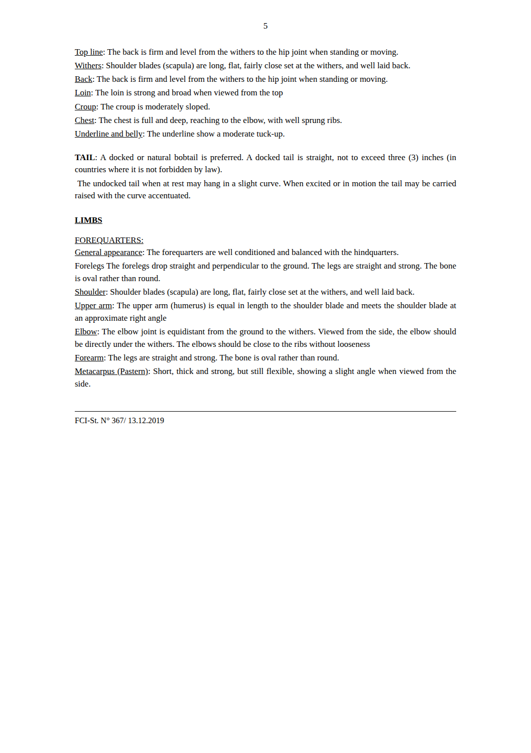5
Top line: The back is firm and level from the withers to the hip joint when standing or moving.
Withers: Shoulder blades (scapula) are long, flat, fairly close set at the withers, and well laid back.
Back: The back is firm and level from the withers to the hip joint when standing or moving.
Loin: The loin is strong and broad when viewed from the top
Croup: The croup is moderately sloped.
Chest: The chest is full and deep, reaching to the elbow, with well sprung ribs.
Underline and belly: The underline show a moderate tuck-up.
TAIL: A docked or natural bobtail is preferred. A docked tail is straight, not to exceed three (3) inches (in countries where it is not forbidden by law).
The undocked tail when at rest may hang in a slight curve. When excited or in motion the tail may be carried raised with the curve accentuated.
LIMBS
FOREQUARTERS:
General appearance: The forequarters are well conditioned and balanced with the hindquarters.
Forelegs The forelegs drop straight and perpendicular to the ground. The legs are straight and strong. The bone is oval rather than round.
Shoulder: Shoulder blades (scapula) are long, flat, fairly close set at the withers, and well laid back.
Upper arm: The upper arm (humerus) is equal in length to the shoulder blade and meets the shoulder blade at an approximate right angle
Elbow: The elbow joint is equidistant from the ground to the withers. Viewed from the side, the elbow should be directly under the withers. The elbows should be close to the ribs without looseness
Forearm: The legs are straight and strong. The bone is oval rather than round.
Metacarpus (Pastern): Short, thick and strong, but still flexible, showing a slight angle when viewed from the side.
FCI-St. N° 367/ 13.12.2019